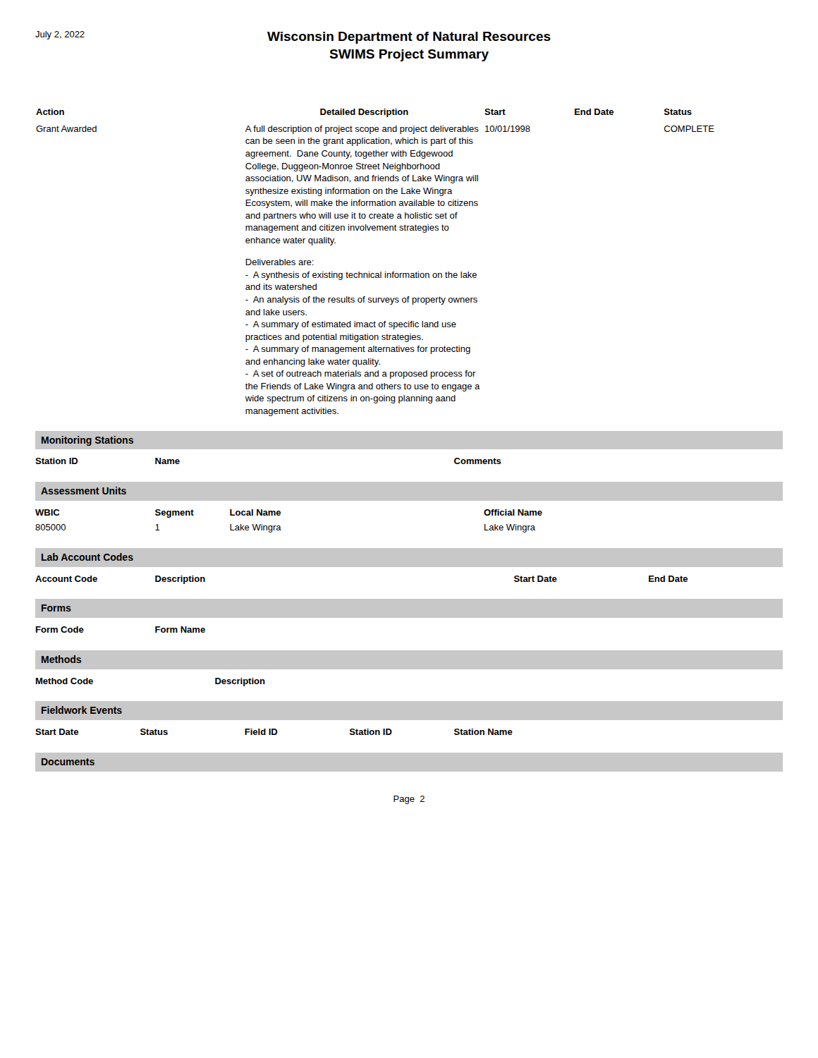July 2, 2022
Wisconsin Department of Natural Resources
SWIMS Project Summary
| Action | Detailed Description | Start | End Date | Status |
| --- | --- | --- | --- | --- |
| Grant Awarded | A full description of project scope and project deliverables can be seen in the grant application, which is part of this agreement. Dane County, together with Edgewood College, Duggeon-Monroe Street Neighborhood association, UW Madison, and friends of Lake Wingra will synthesize existing information on the Lake Wingra Ecosystem, will make the information available to citizens and partners who will use it to create a holistic set of management and citizen involvement strategies to enhance water quality. Deliverables are: - A synthesis of existing technical information on the lake and its watershed - An analysis of the results of surveys of property owners and lake users. - A summary of estimated imact of specific land use practices and potential mitigation strategies. - A summary of management alternatives for protecting and enhancing lake water quality. - A set of outreach materials and a proposed process for the Friends of Lake Wingra and others to use to engage a wide spectrum of citizens in on-going planning aand management activities. | 10/01/1998 | | COMPLETE |
Monitoring Stations
| Station ID | Name | Comments |
| --- | --- | --- |
Assessment Units
| WBIC | Segment | Local Name | Official Name |
| --- | --- | --- | --- |
| 805000 | 1 | Lake Wingra | Lake Wingra |
Lab Account Codes
| Account Code | Description | Start Date | End Date |
| --- | --- | --- | --- |
Forms
| Form Code | Form Name |
| --- | --- |
Methods
| Method Code | Description |
| --- | --- |
Fieldwork Events
| Start Date | Status | Field ID | Station ID | Station Name |
| --- | --- | --- | --- | --- |
Documents
Page 2